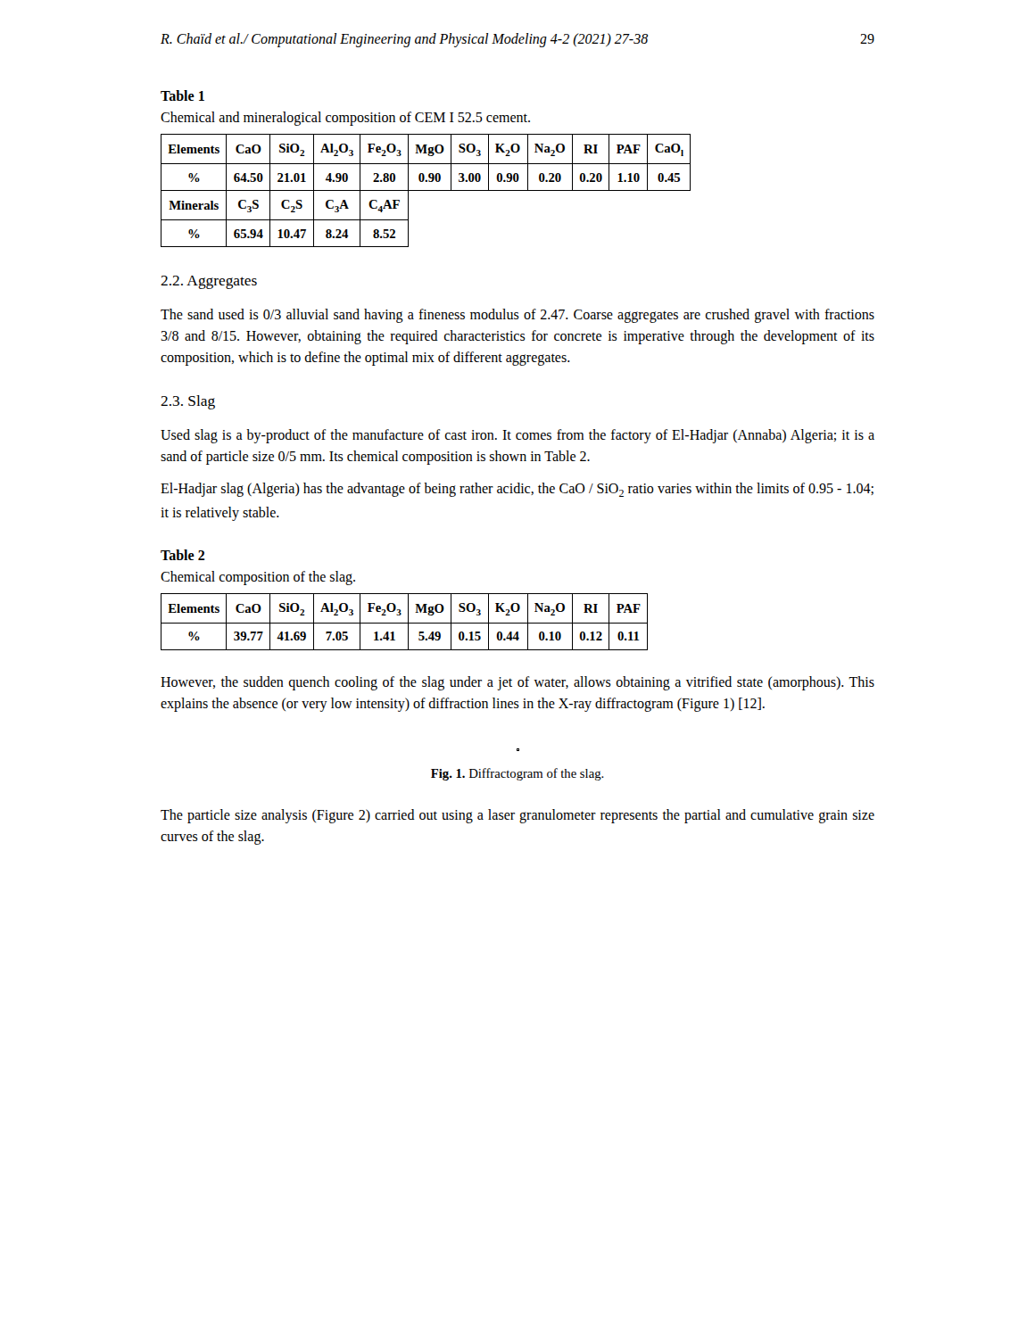R. Chaïd et al./ Computational Engineering and Physical Modeling 4-2 (2021) 27-38 29
Table 1
Chemical and mineralogical composition of CEM I 52.5 cement.
| Elements | CaO | SiO 2 | Al 2 O 3 | Fe 2 O 3 | MgO | SO 3 | K 2 O | Na 2 O | RI | PAF | CaO l |
| --- | --- | --- | --- | --- | --- | --- | --- | --- | --- | --- | --- |
| % | 64.50 | 21.01 | 4.90 | 2.80 | 0.90 | 3.00 | 0.90 | 0.20 | 0.20 | 1.10 | 0.45 |
| Minerals | C 3 S | C 2 S | C 3 A | C 4 AF | |
| % | 65.94 | 10.47 | 8.24 | 8.52 | |
2.2. Aggregates
The sand used is 0/3 alluvial sand having a fineness modulus of 2.47. Coarse aggregates are crushed gravel with fractions 3/8 and 8/15. However, obtaining the required characteristics for concrete is imperative through the development of its composition, which is to define the optimal mix of different aggregates.
2.3. Slag
Used slag is a by-product of the manufacture of cast iron. It comes from the factory of El-Hadjar (Annaba) Algeria; it is a sand of particle size 0/5 mm. Its chemical composition is shown in Table 2.
El-Hadjar slag (Algeria) has the advantage of being rather acidic, the CaO / SiO2 ratio varies within the limits of 0.95 - 1.04; it is relatively stable.
Table 2
Chemical composition of the slag.
| Elements | CaO | SiO 2 | Al 2 O 3 | Fe 2 O 3 | MgO | SO 3 | K 2 O | Na 2 O | RI | PAF |
| --- | --- | --- | --- | --- | --- | --- | --- | --- | --- | --- |
| % | 39.77 | 41.69 | 7.05 | 1.41 | 5.49 | 0.15 | 0.44 | 0.10 | 0.12 | 0.11 |
However, the sudden quench cooling of the slag under a jet of water, allows obtaining a vitrified state (amorphous). This explains the absence (or very low intensity) of diffraction lines in the X-ray diffractogram (Figure 1) [12].
Fig. 1. Diffractogram of the slag.
The particle size analysis (Figure 2) carried out using a laser granulometer represents the partial and cumulative grain size curves of the slag.